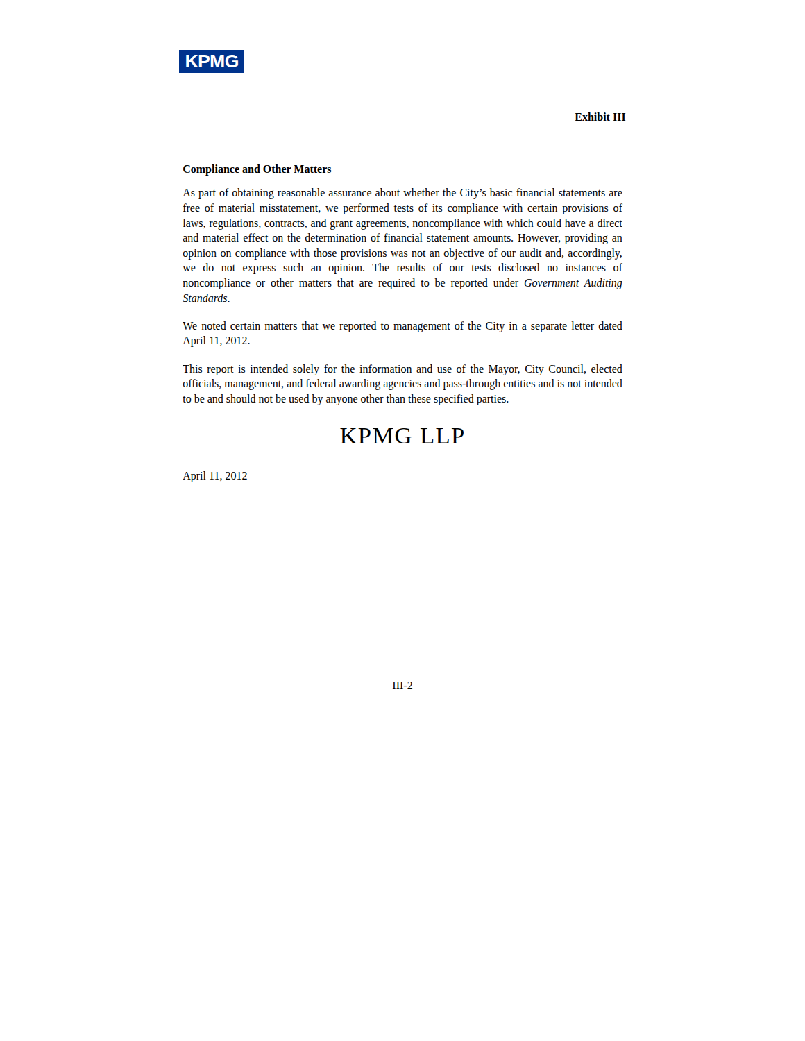KPMG
Exhibit III
Compliance and Other Matters
As part of obtaining reasonable assurance about whether the City’s basic financial statements are free of material misstatement, we performed tests of its compliance with certain provisions of laws, regulations, contracts, and grant agreements, noncompliance with which could have a direct and material effect on the determination of financial statement amounts. However, providing an opinion on compliance with those provisions was not an objective of our audit and, accordingly, we do not express such an opinion. The results of our tests disclosed no instances of noncompliance or other matters that are required to be reported under Government Auditing Standards.
We noted certain matters that we reported to management of the City in a separate letter dated April 11, 2012.
This report is intended solely for the information and use of the Mayor, City Council, elected officials, management, and federal awarding agencies and pass-through entities and is not intended to be and should not be used by anyone other than these specified parties.
KPMG LLP
April 11, 2012
III-2